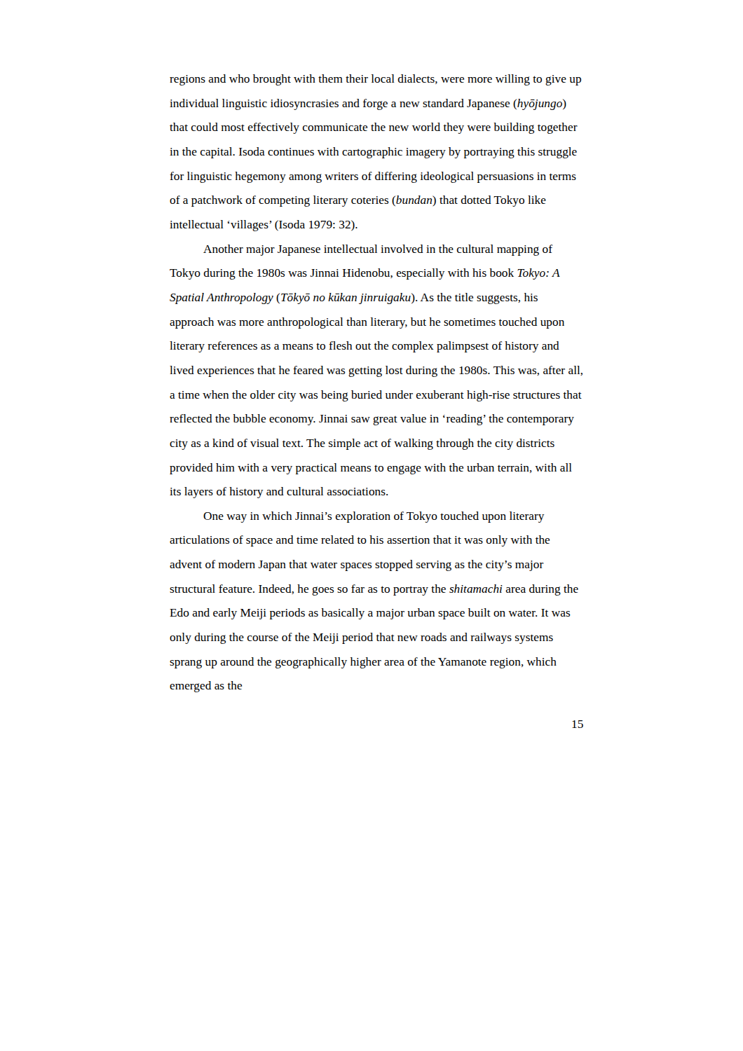regions and who brought with them their local dialects, were more willing to give up individual linguistic idiosyncrasies and forge a new standard Japanese (hyōjungo) that could most effectively communicate the new world they were building together in the capital. Isoda continues with cartographic imagery by portraying this struggle for linguistic hegemony among writers of differing ideological persuasions in terms of a patchwork of competing literary coteries (bundan) that dotted Tokyo like intellectual ‘villages’ (Isoda 1979: 32).
Another major Japanese intellectual involved in the cultural mapping of Tokyo during the 1980s was Jinnai Hidenobu, especially with his book Tokyo: A Spatial Anthropology (Tōkyō no kūkan jinruigaku). As the title suggests, his approach was more anthropological than literary, but he sometimes touched upon literary references as a means to flesh out the complex palimpsest of history and lived experiences that he feared was getting lost during the 1980s. This was, after all, a time when the older city was being buried under exuberant high-rise structures that reflected the bubble economy. Jinnai saw great value in ‘reading’ the contemporary city as a kind of visual text. The simple act of walking through the city districts provided him with a very practical means to engage with the urban terrain, with all its layers of history and cultural associations.
One way in which Jinnai’s exploration of Tokyo touched upon literary articulations of space and time related to his assertion that it was only with the advent of modern Japan that water spaces stopped serving as the city’s major structural feature. Indeed, he goes so far as to portray the shitamachi area during the Edo and early Meiji periods as basically a major urban space built on water. It was only during the course of the Meiji period that new roads and railways systems sprang up around the geographically higher area of the Yamanote region, which emerged as the
15